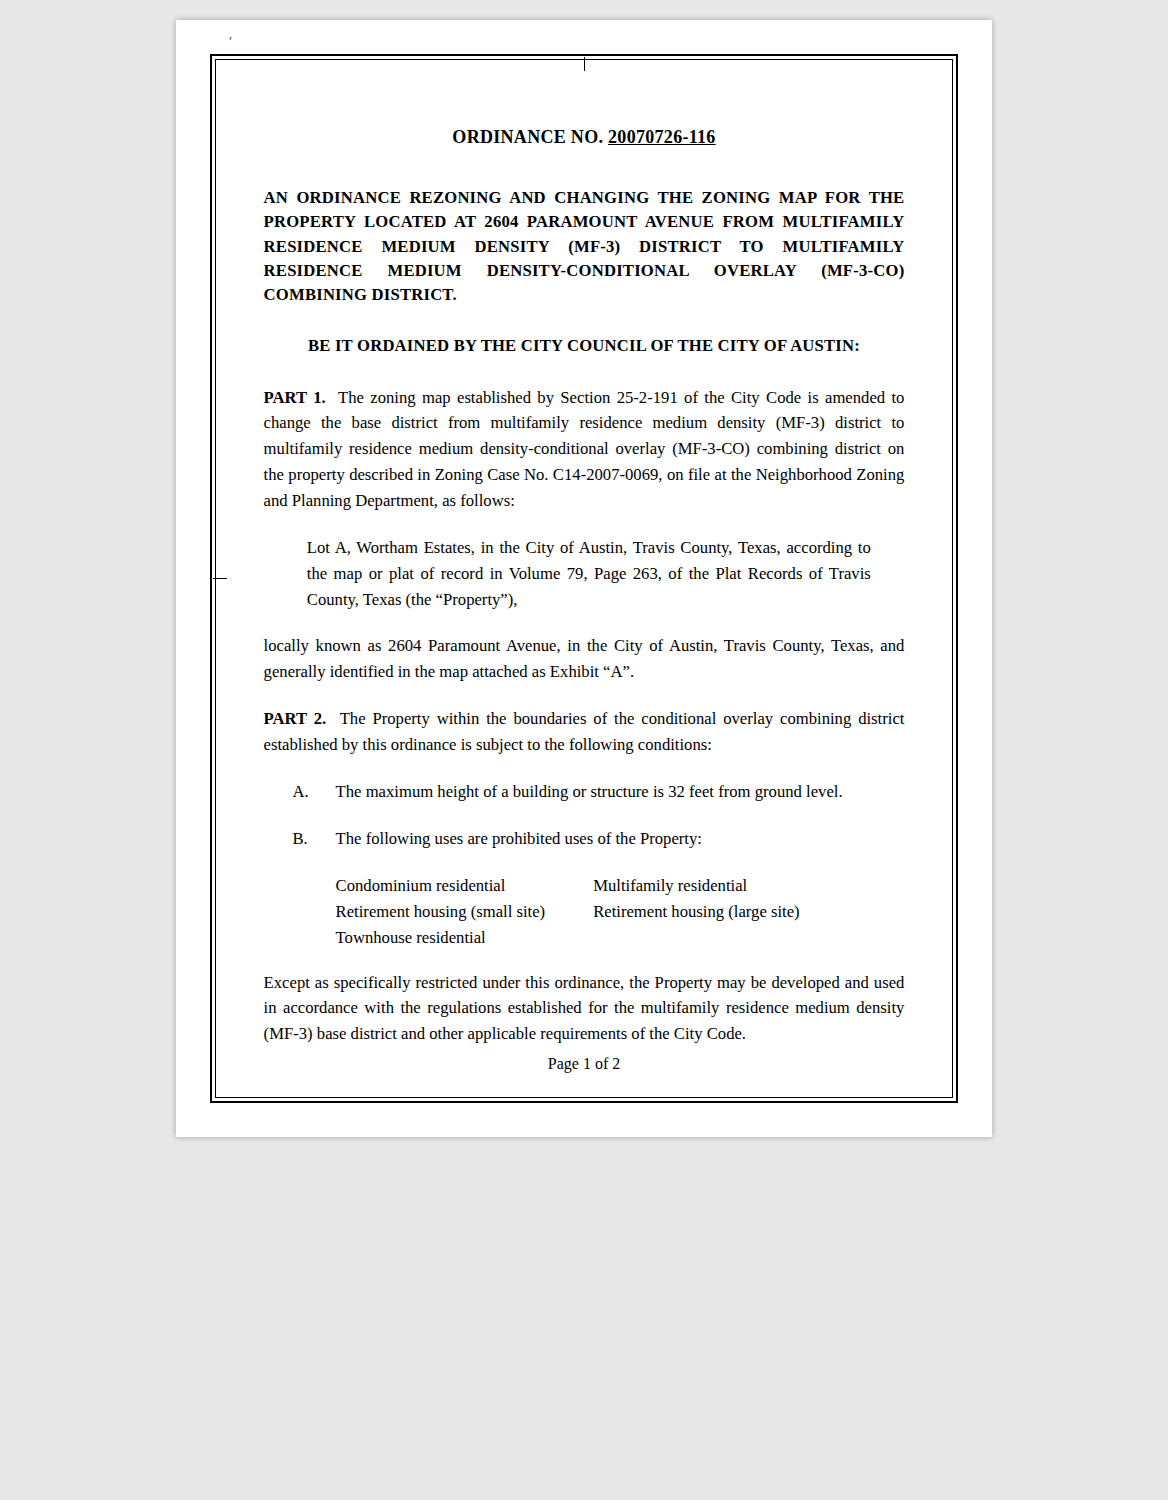,
ORDINANCE NO. 20070726-116
AN ORDINANCE REZONING AND CHANGING THE ZONING MAP FOR THE PROPERTY LOCATED AT 2604 PARAMOUNT AVENUE FROM MULTIFAMILY RESIDENCE MEDIUM DENSITY (MF-3) DISTRICT TO MULTIFAMILY RESIDENCE MEDIUM DENSITY-CONDITIONAL OVERLAY (MF-3-CO) COMBINING DISTRICT.
BE IT ORDAINED BY THE CITY COUNCIL OF THE CITY OF AUSTIN:
PART 1. The zoning map established by Section 25-2-191 of the City Code is amended to change the base district from multifamily residence medium density (MF-3) district to multifamily residence medium density-conditional overlay (MF-3-CO) combining district on the property described in Zoning Case No. C14-2007-0069, on file at the Neighborhood Zoning and Planning Department, as follows:
Lot A, Wortham Estates, in the City of Austin, Travis County, Texas, according to the map or plat of record in Volume 79, Page 263, of the Plat Records of Travis County, Texas (the “Property”),
locally known as 2604 Paramount Avenue, in the City of Austin, Travis County, Texas, and generally identified in the map attached as Exhibit “A”.
PART 2. The Property within the boundaries of the conditional overlay combining district established by this ordinance is subject to the following conditions:
A.
The maximum height of a building or structure is 32 feet from ground level.
B.
The following uses are prohibited uses of the Property:
| Condominium residential | Multifamily residential |
| Retirement housing (small site) | Retirement housing (large site) |
| Townhouse residential | |
Except as specifically restricted under this ordinance, the Property may be developed and used in accordance with the regulations established for the multifamily residence medium density (MF-3) base district and other applicable requirements of the City Code.
Page 1 of 2